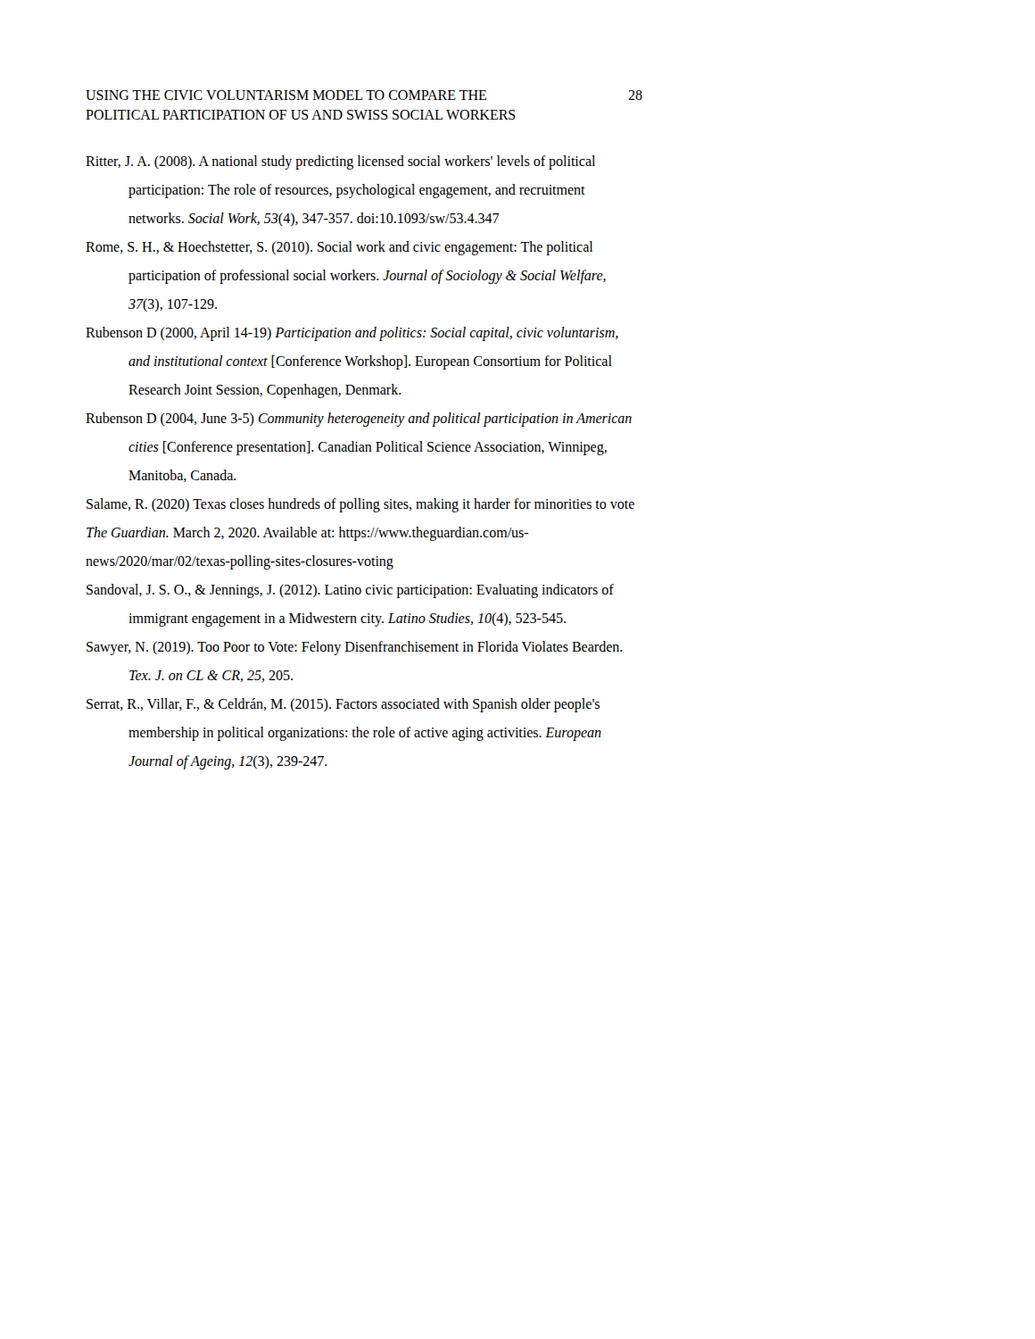Using the Civic Voluntarism Model to Compare the Political Participation of US and Swiss Social Workers 28
Ritter, J. A. (2008). A national study predicting licensed social workers' levels of political participation: The role of resources, psychological engagement, and recruitment networks. Social Work, 53(4), 347-357. doi:10.1093/sw/53.4.347
Rome, S. H., & Hoechstetter, S. (2010). Social work and civic engagement: The political participation of professional social workers. Journal of Sociology & Social Welfare, 37(3), 107-129.
Rubenson D (2000, April 14-19) Participation and politics: Social capital, civic voluntarism, and institutional context [Conference Workshop]. European Consortium for Political Research Joint Session, Copenhagen, Denmark.
Rubenson D (2004, June 3-5) Community heterogeneity and political participation in American cities [Conference presentation]. Canadian Political Science Association, Winnipeg, Manitoba, Canada.
Salame, R. (2020) Texas closes hundreds of polling sites, making it harder for minorities to vote The Guardian. March 2, 2020. Available at: https://www.theguardian.com/us-news/2020/mar/02/texas-polling-sites-closures-voting
Sandoval, J. S. O., & Jennings, J. (2012). Latino civic participation: Evaluating indicators of immigrant engagement in a Midwestern city. Latino Studies, 10(4), 523-545.
Sawyer, N. (2019). Too Poor to Vote: Felony Disenfranchisement in Florida Violates Bearden. Tex. J. on CL & CR, 25, 205.
Serrat, R., Villar, F., & Celdrán, M. (2015). Factors associated with Spanish older people's membership in political organizations: the role of active aging activities. European Journal of Ageing, 12(3), 239-247.